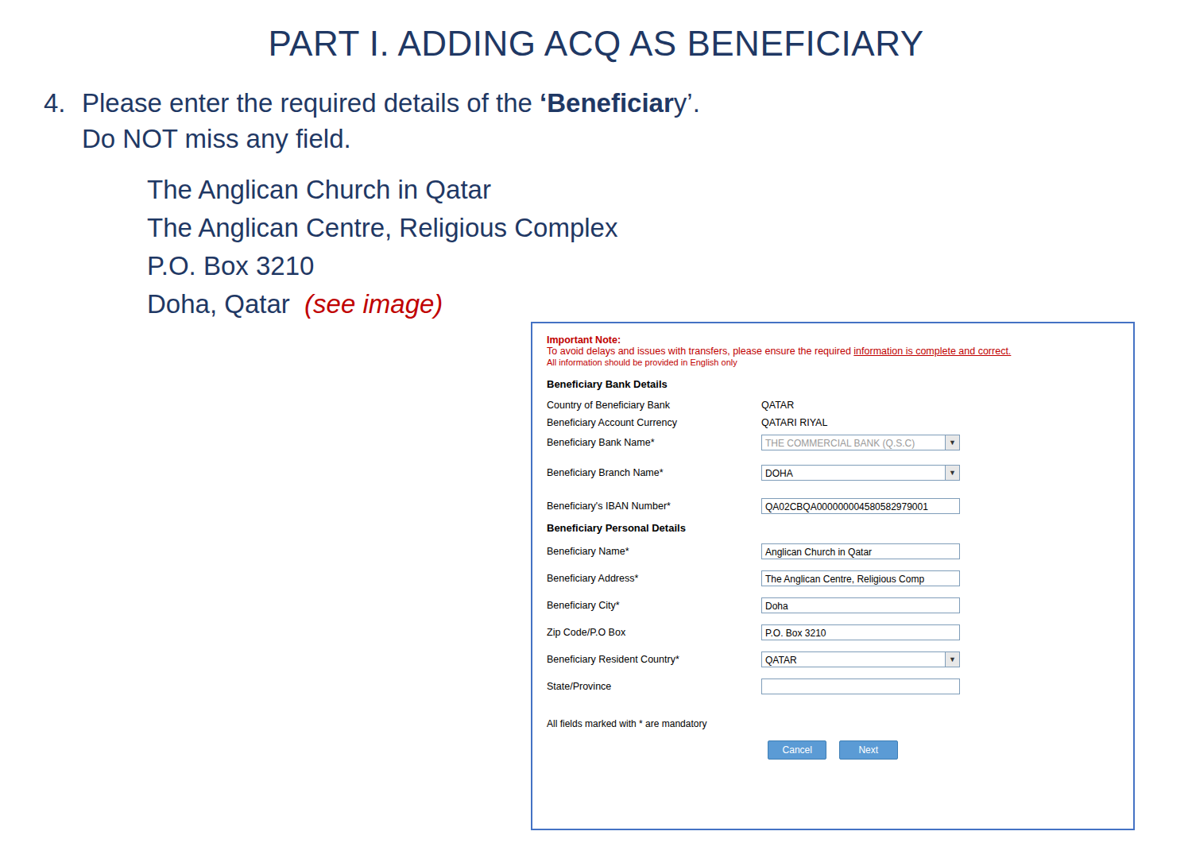PART I. ADDING ACQ AS BENEFICIARY
4.
Please enter the required details of the ‘Beneficiary’.
Do NOT miss any field.
The Anglican Church in Qatar
The Anglican Centre, Religious Complex
P.O. Box 3210
Doha, Qatar (see image)
Important Note:
To avoid delays and issues with transfers, please ensure the required information is complete and correct.
All information should be provided in English only
Beneficiary Bank Details
| Country of Beneficiary Bank | QATAR |
| Beneficiary Account Currency | QATARI RIYAL |
| Beneficiary Bank Name * | THE COMMERCIAL BANK (Q.S.C) ▼ |
| Beneficiary Branch Name * | DOHA ▼ |
| Beneficiary's IBAN Number * | QA02CBQA000000004580582979001 |
Beneficiary Personal Details
| Beneficiary Name * | Anglican Church in Qatar |
| Beneficiary Address * | The Anglican Centre, Religious Comp |
| Beneficiary City * | Doha |
| Zip Code/P.O Box | P.O. Box 3210 |
| Beneficiary Resident Country * | QATAR ▼ |
| State/Province | |
All fields marked with * are mandatory
Cancel Next